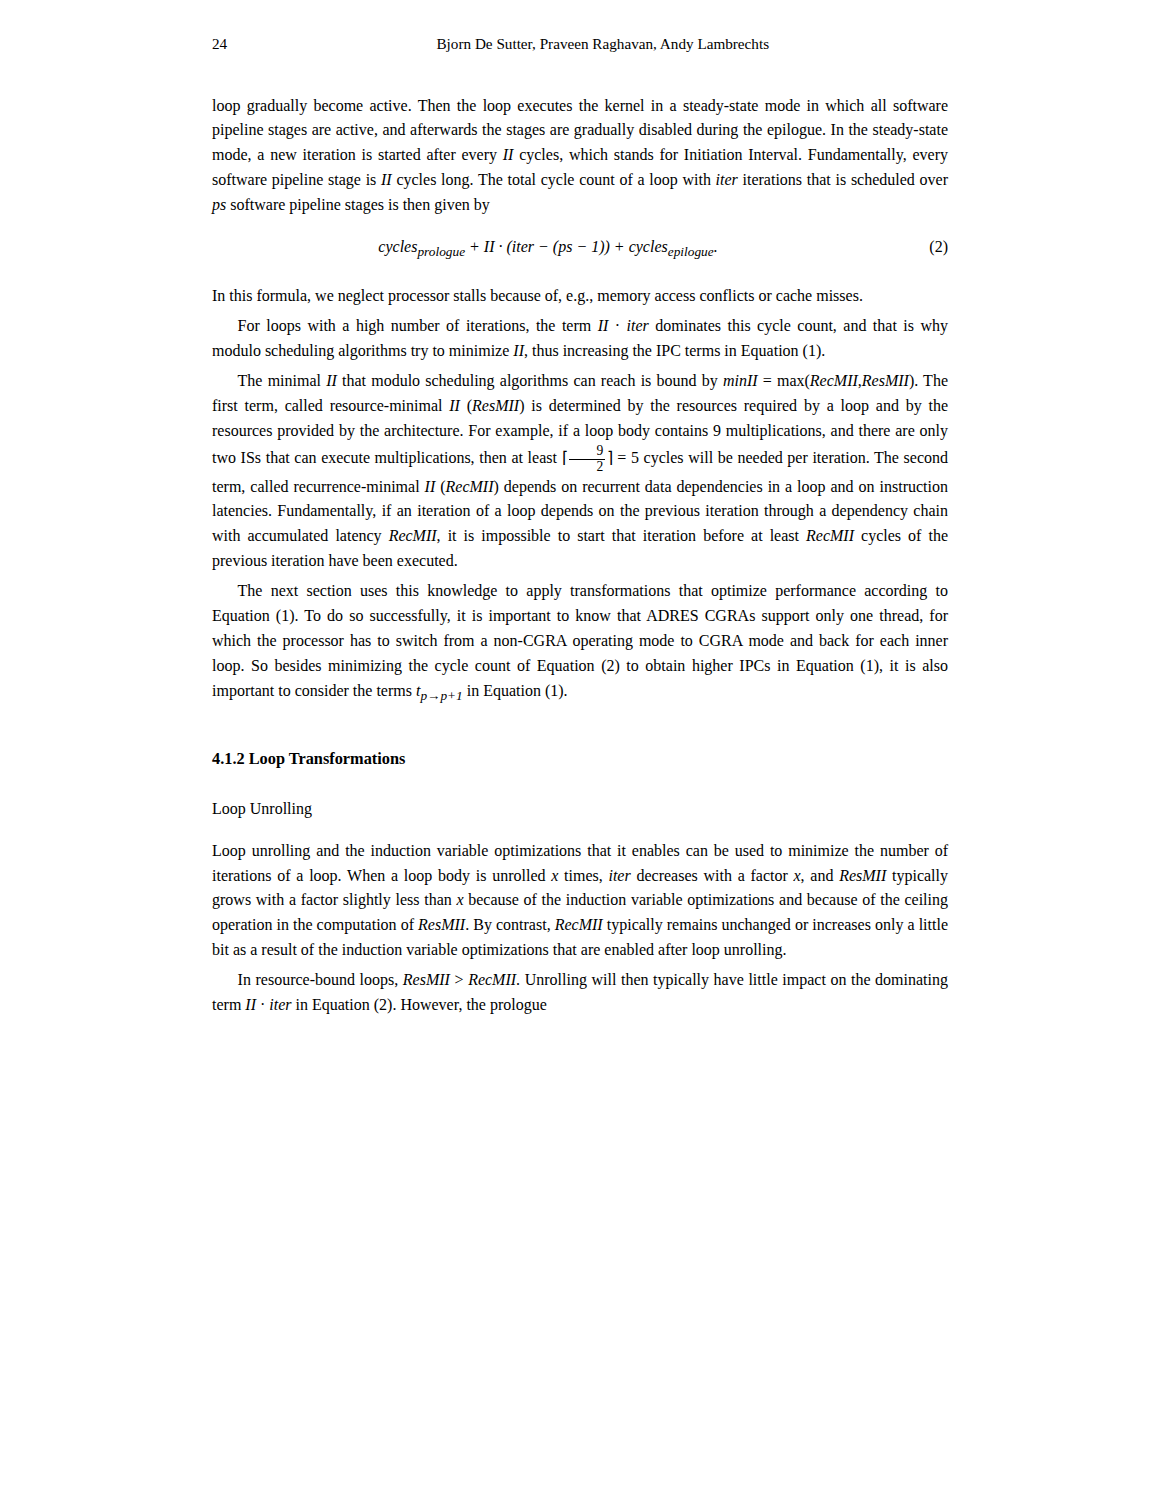24 Bjorn De Sutter, Praveen Raghavan, Andy Lambrechts
loop gradually become active. Then the loop executes the kernel in a steady-state mode in which all software pipeline stages are active, and afterwards the stages are gradually disabled during the epilogue. In the steady-state mode, a new iteration is started after every II cycles, which stands for Initiation Interval. Fundamentally, every software pipeline stage is II cycles long. The total cycle count of a loop with iter iterations that is scheduled over ps software pipeline stages is then given by
cyclesprologue + II · (iter − (ps − 1)) + cyclesepilogue. (2)
In this formula, we neglect processor stalls because of, e.g., memory access conflicts or cache misses.
For loops with a high number of iterations, the term II · iter dominates this cycle count, and that is why modulo scheduling algorithms try to minimize II, thus increasing the IPC terms in Equation (1).
The minimal II that modulo scheduling algorithms can reach is bound by minII = max(RecMII,ResMII). The first term, called resource-minimal II (ResMII) is determined by the resources required by a loop and by the resources provided by the architecture. For example, if a loop body contains 9 multiplications, and there are only two ISs that can execute multiplications, then at least ⌈92⌉ = 5 cycles will be needed per iteration. The second term, called recurrence-minimal II (RecMII) depends on recurrent data dependencies in a loop and on instruction latencies. Fundamentally, if an iteration of a loop depends on the previous iteration through a dependency chain with accumulated latency RecMII, it is impossible to start that iteration before at least RecMII cycles of the previous iteration have been executed.
The next section uses this knowledge to apply transformations that optimize performance according to Equation (1). To do so successfully, it is important to know that ADRES CGRAs support only one thread, for which the processor has to switch from a non-CGRA operating mode to CGRA mode and back for each inner loop. So besides minimizing the cycle count of Equation (2) to obtain higher IPCs in Equation (1), it is also important to consider the terms tp→p+1 in Equation (1).
4.1.2 Loop Transformations
Loop Unrolling
Loop unrolling and the induction variable optimizations that it enables can be used to minimize the number of iterations of a loop. When a loop body is unrolled x times, iter decreases with a factor x, and ResMII typically grows with a factor slightly less than x because of the induction variable optimizations and because of the ceiling operation in the computation of ResMII. By contrast, RecMII typically remains unchanged or increases only a little bit as a result of the induction variable optimizations that are enabled after loop unrolling.
In resource-bound loops, ResMII > RecMII. Unrolling will then typically have little impact on the dominating term II · iter in Equation (2). However, the prologue